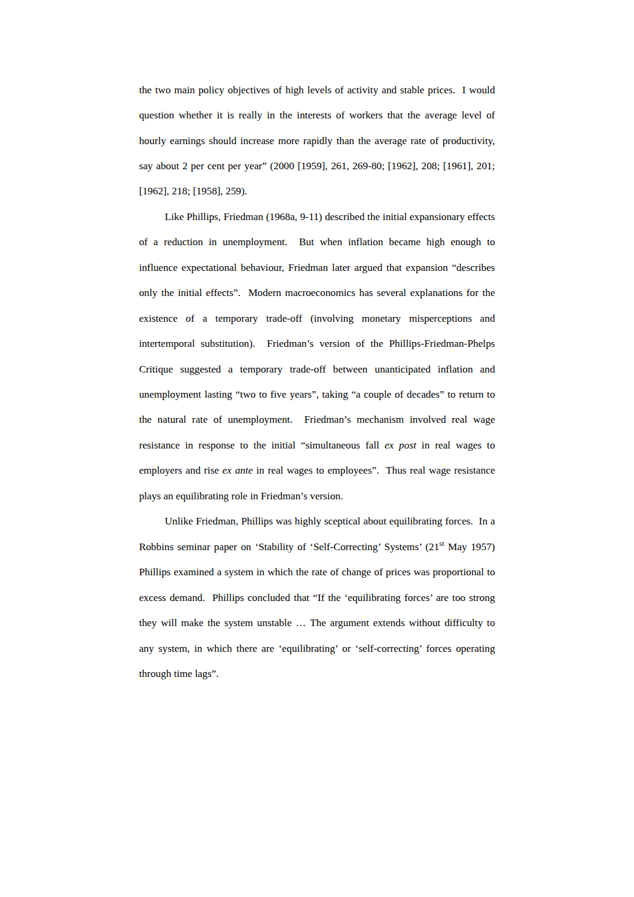the two main policy objectives of high levels of activity and stable prices. I would question whether it is really in the interests of workers that the average level of hourly earnings should increase more rapidly than the average rate of productivity, say about 2 per cent per year” (2000 [1959], 261, 269-80; [1962], 208; [1961], 201; [1962], 218; [1958], 259).
Like Phillips, Friedman (1968a, 9-11) described the initial expansionary effects of a reduction in unemployment. But when inflation became high enough to influence expectational behaviour, Friedman later argued that expansion “describes only the initial effects”. Modern macroeconomics has several explanations for the existence of a temporary trade-off (involving monetary misperceptions and intertemporal substitution). Friedman’s version of the Phillips-Friedman-Phelps Critique suggested a temporary trade-off between unanticipated inflation and unemployment lasting “two to five years”, taking “a couple of decades” to return to the natural rate of unemployment. Friedman’s mechanism involved real wage resistance in response to the initial “simultaneous fall ex post in real wages to employers and rise ex ante in real wages to employees”. Thus real wage resistance plays an equilibrating role in Friedman’s version.
Unlike Friedman, Phillips was highly sceptical about equilibrating forces. In a Robbins seminar paper on ‘Stability of ‘Self-Correcting’ Systems’ (21st May 1957) Phillips examined a system in which the rate of change of prices was proportional to excess demand. Phillips concluded that “If the ‘equilibrating forces’ are too strong they will make the system unstable … The argument extends without difficulty to any system, in which there are ‘equilibrating’ or ‘self-correcting’ forces operating through time lags”.